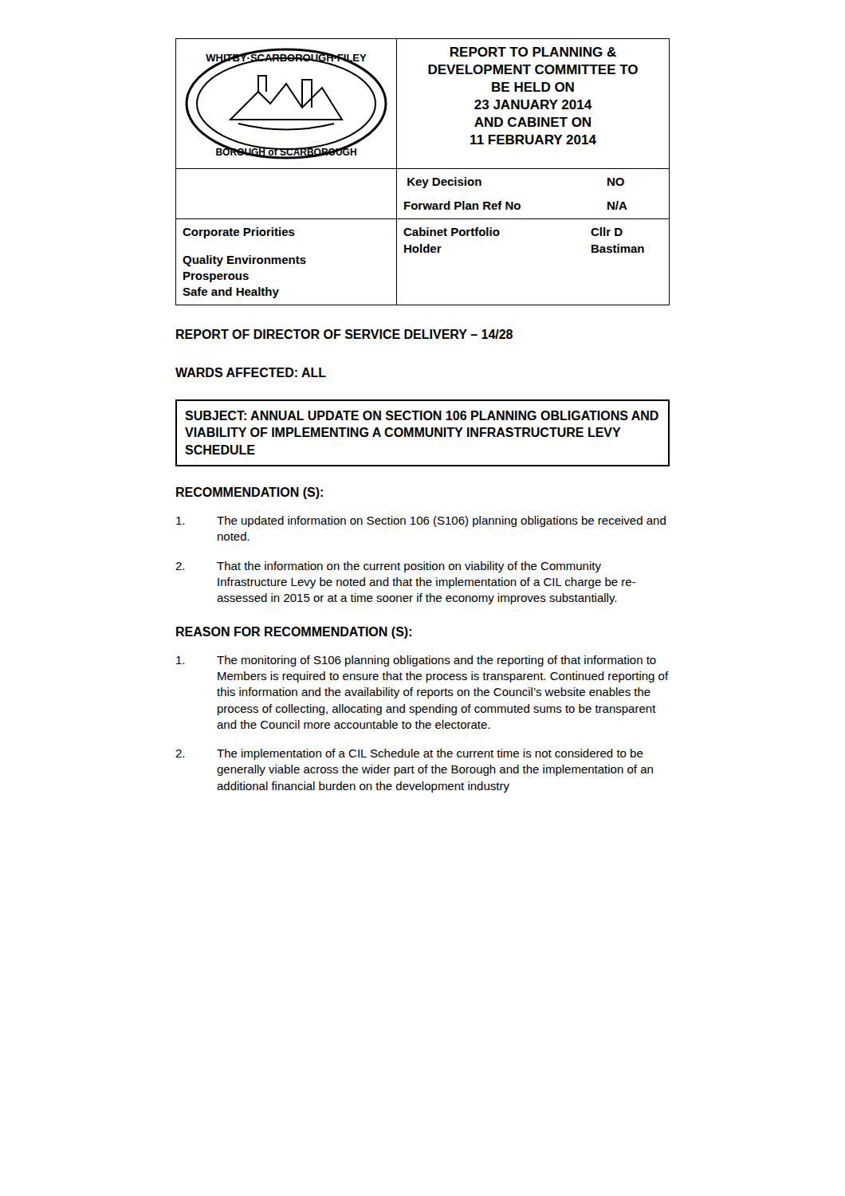| | REPORT TO PLANNING & DEVELOPMENT COMMITTEE TO BE HELD ON 23 JANUARY 2014 AND CABINET ON 11 FEBRUARY 2014 |
| | Key Decision NO Forward Plan Ref No N/A |
| Corporate Priorities Quality Environments Prosperous Safe and Healthy | Cabinet Portfolio Holder Cllr D Bastiman |
REPORT OF DIRECTOR OF SERVICE DELIVERY – 14/28
WARDS AFFECTED: ALL
SUBJECT: ANNUAL UPDATE ON SECTION 106 PLANNING OBLIGATIONS AND VIABILITY OF IMPLEMENTING A COMMUNITY INFRASTRUCTURE LEVY SCHEDULE
RECOMMENDATION (S):
1.
The updated information on Section 106 (S106) planning obligations be received and noted.
2.
That the information on the current position on viability of the Community Infrastructure Levy be noted and that the implementation of a CIL charge be re-assessed in 2015 or at a time sooner if the economy improves substantially.
REASON FOR RECOMMENDATION (S):
1.
The monitoring of S106 planning obligations and the reporting of that information to Members is required to ensure that the process is transparent. Continued reporting of this information and the availability of reports on the Council’s website enables the process of collecting, allocating and spending of commuted sums to be transparent and the Council more accountable to the electorate.
2.
The implementation of a CIL Schedule at the current time is not considered to be generally viable across the wider part of the Borough and the implementation of an additional financial burden on the development industry